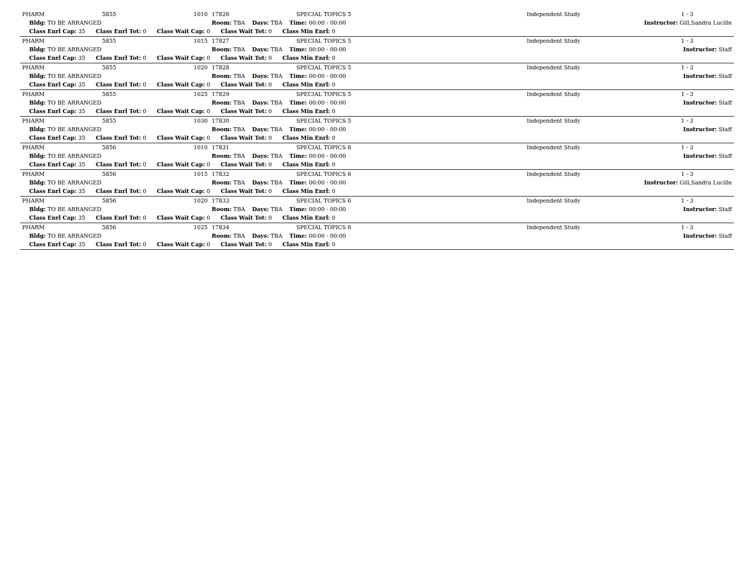| PHARM | 5855 | 1010 | 17826 | SPECIAL TOPICS 5 | Independent Study | 1 - 3 | |
| Bldg: TO BE ARRANGED | Room: TBA Days: TBA Time: 00:00 - 00:00 | Instructor: Gill,Sandra Lucille |
| Class Enrl Cap: 35 Class Enrl Tot: 0 Class Wait Cap: 0 Class Wait Tot: 0 Class Min Enrl: 0 |
| PHARM | 5855 | 1015 | 17827 | SPECIAL TOPICS 5 | Independent Study | 1 - 3 | |
| Bldg: TO BE ARRANGED | Room: TBA Days: TBA Time: 00:00 - 00:00 | Instructor: Staff |
| Class Enrl Cap: 35 Class Enrl Tot: 0 Class Wait Cap: 0 Class Wait Tot: 0 Class Min Enrl: 0 |
| PHARM | 5855 | 1020 | 17828 | SPECIAL TOPICS 5 | Independent Study | 1 - 3 | |
| Bldg: TO BE ARRANGED | Room: TBA Days: TBA Time: 00:00 - 00:00 | Instructor: Staff |
| Class Enrl Cap: 35 Class Enrl Tot: 0 Class Wait Cap: 0 Class Wait Tot: 0 Class Min Enrl: 0 |
| PHARM | 5855 | 1025 | 17829 | SPECIAL TOPICS 5 | Independent Study | 1 - 3 | |
| Bldg: TO BE ARRANGED | Room: TBA Days: TBA Time: 00:00 - 00:00 | Instructor: Staff |
| Class Enrl Cap: 35 Class Enrl Tot: 0 Class Wait Cap: 0 Class Wait Tot: 0 Class Min Enrl: 0 |
| PHARM | 5855 | 1030 | 17830 | SPECIAL TOPICS 5 | Independent Study | 1 - 3 | |
| Bldg: TO BE ARRANGED | Room: TBA Days: TBA Time: 00:00 - 00:00 | Instructor: Staff |
| Class Enrl Cap: 35 Class Enrl Tot: 0 Class Wait Cap: 0 Class Wait Tot: 0 Class Min Enrl: 0 |
| PHARM | 5856 | 1010 | 17831 | SPECIAL TOPICS 6 | Independent Study | 1 - 3 | |
| Bldg: TO BE ARRANGED | Room: TBA Days: TBA Time: 00:00 - 00:00 | Instructor: Staff |
| Class Enrl Cap: 35 Class Enrl Tot: 0 Class Wait Cap: 0 Class Wait Tot: 0 Class Min Enrl: 0 |
| PHARM | 5856 | 1015 | 17832 | SPECIAL TOPICS 6 | Independent Study | 1 - 3 | |
| Bldg: TO BE ARRANGED | Room: TBA Days: TBA Time: 00:00 - 00:00 | Instructor: Gill,Sandra Lucille |
| Class Enrl Cap: 35 Class Enrl Tot: 0 Class Wait Cap: 0 Class Wait Tot: 0 Class Min Enrl: 0 |
| PHARM | 5856 | 1020 | 17833 | SPECIAL TOPICS 6 | Independent Study | 1 - 3 | |
| Bldg: TO BE ARRANGED | Room: TBA Days: TBA Time: 00:00 - 00:00 | Instructor: Staff |
| Class Enrl Cap: 35 Class Enrl Tot: 0 Class Wait Cap: 0 Class Wait Tot: 0 Class Min Enrl: 0 |
| PHARM | 5856 | 1025 | 17834 | SPECIAL TOPICS 6 | Independent Study | 1 - 3 | |
| Bldg: TO BE ARRANGED | Room: TBA Days: TBA Time: 00:00 - 00:00 | Instructor: Staff |
| Class Enrl Cap: 35 Class Enrl Tot: 0 Class Wait Cap: 0 Class Wait Tot: 0 Class Min Enrl: 0 |